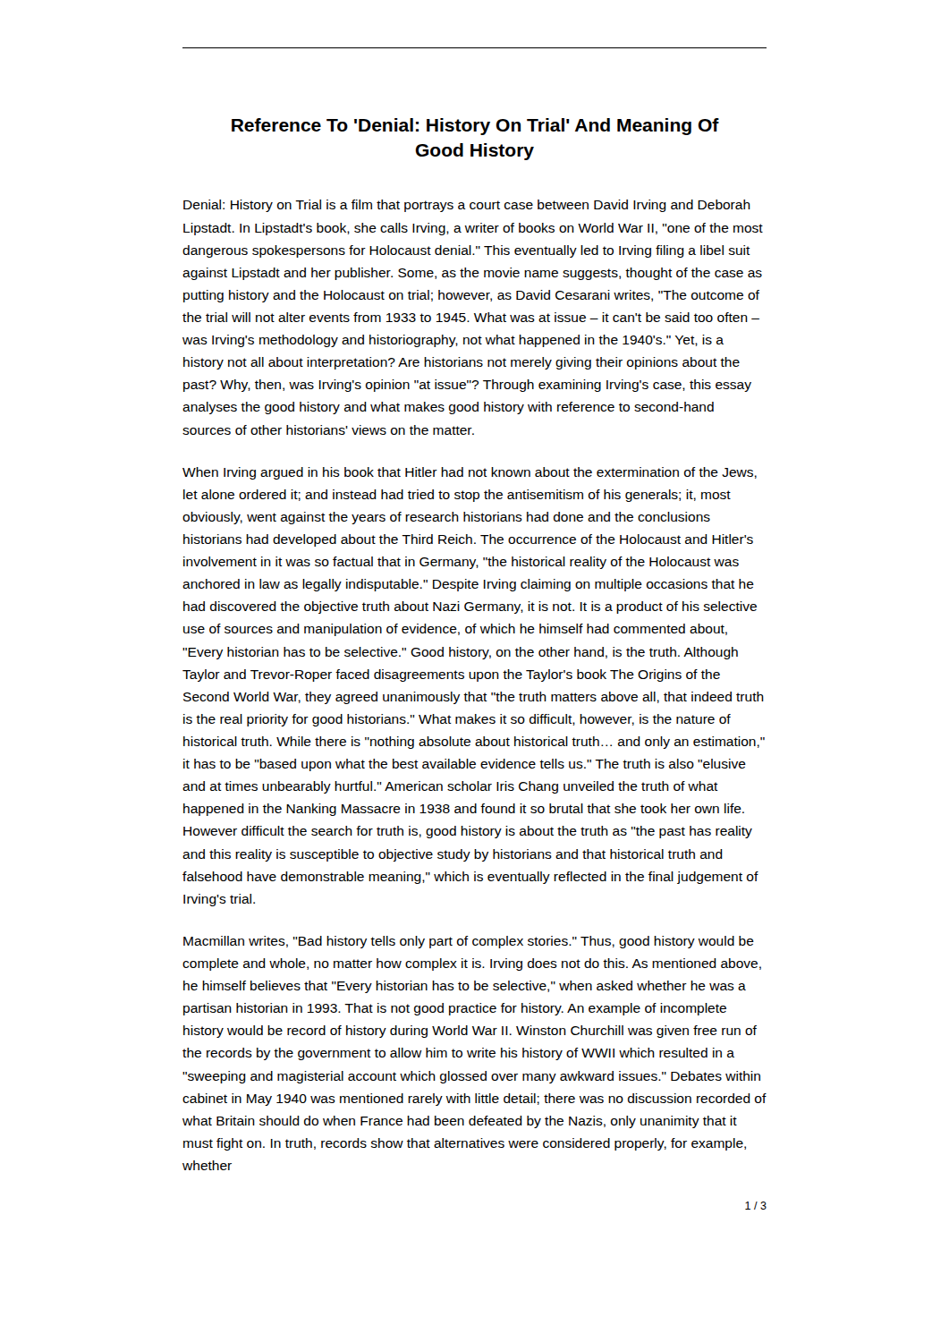Reference To 'Denial: History On Trial' And Meaning Of
Good History
Denial: History on Trial is a film that portrays a court case between David Irving and Deborah Lipstadt. In Lipstadt's book, she calls Irving, a writer of books on World War II, "one of the most dangerous spokespersons for Holocaust denial." This eventually led to Irving filing a libel suit against Lipstadt and her publisher. Some, as the movie name suggests, thought of the case as putting history and the Holocaust on trial; however, as David Cesarani writes, "The outcome of the trial will not alter events from 1933 to 1945. What was at issue – it can't be said too often – was Irving's methodology and historiography, not what happened in the 1940's." Yet, is a history not all about interpretation? Are historians not merely giving their opinions about the past? Why, then, was Irving's opinion "at issue"? Through examining Irving's case, this essay analyses the good history and what makes good history with reference to second-hand sources of other historians' views on the matter.
When Irving argued in his book that Hitler had not known about the extermination of the Jews, let alone ordered it; and instead had tried to stop the antisemitism of his generals; it, most obviously, went against the years of research historians had done and the conclusions historians had developed about the Third Reich. The occurrence of the Holocaust and Hitler's involvement in it was so factual that in Germany, "the historical reality of the Holocaust was anchored in law as legally indisputable." Despite Irving claiming on multiple occasions that he had discovered the objective truth about Nazi Germany, it is not. It is a product of his selective use of sources and manipulation of evidence, of which he himself had commented about, "Every historian has to be selective." Good history, on the other hand, is the truth. Although Taylor and Trevor-Roper faced disagreements upon the Taylor's book The Origins of the Second World War, they agreed unanimously that "the truth matters above all, that indeed truth is the real priority for good historians." What makes it so difficult, however, is the nature of historical truth. While there is "nothing absolute about historical truth… and only an estimation," it has to be "based upon what the best available evidence tells us." The truth is also "elusive and at times unbearably hurtful." American scholar Iris Chang unveiled the truth of what happened in the Nanking Massacre in 1938 and found it so brutal that she took her own life. However difficult the search for truth is, good history is about the truth as "the past has reality and this reality is susceptible to objective study by historians and that historical truth and falsehood have demonstrable meaning," which is eventually reflected in the final judgement of Irving's trial.
Macmillan writes, "Bad history tells only part of complex stories." Thus, good history would be complete and whole, no matter how complex it is. Irving does not do this. As mentioned above, he himself believes that "Every historian has to be selective," when asked whether he was a partisan historian in 1993. That is not good practice for history. An example of incomplete history would be record of history during World War II. Winston Churchill was given free run of the records by the government to allow him to write his history of WWII which resulted in a "sweeping and magisterial account which glossed over many awkward issues." Debates within cabinet in May 1940 was mentioned rarely with little detail; there was no discussion recorded of what Britain should do when France had been defeated by the Nazis, only unanimity that it must fight on. In truth, records show that alternatives were considered properly, for example, whether
1 / 3